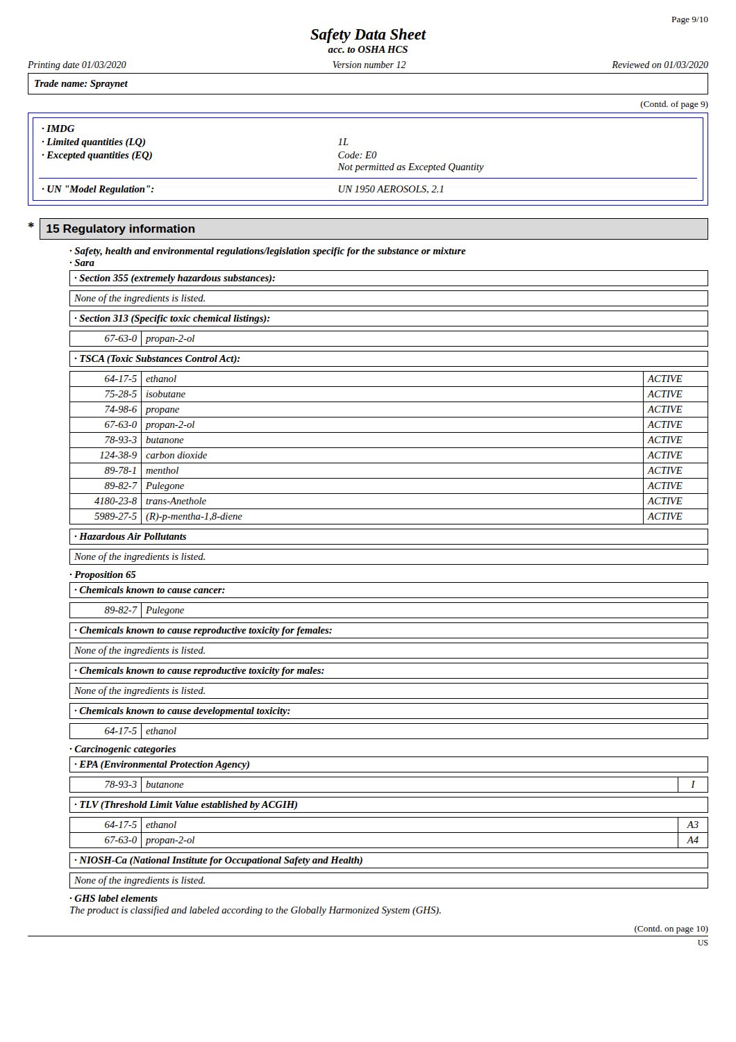Page 9/10
Safety Data Sheet
acc. to OSHA HCS
Printing date 01/03/2020 Version number 12 Reviewed on 01/03/2020
Trade name: Spraynet
(Contd. of page 9)
| · IMDG | |
| · Limited quantities (LQ) | 1L |
| · Excepted quantities (EQ) | Code: E0 Not permitted as Excepted Quantity |
| · UN "Model Regulation": | UN 1950 AEROSOLS, 2.1 |
*
15 Regulatory information
· Safety, health and environmental regulations/legislation specific for the substance or mixture
· Sara
| · Section 355 (extremely hazardous substances): |
| None of the ingredients is listed. |
| · Section 313 (Specific toxic chemical listings): |
| 67-63-0 | propan-2-ol |
| · TSCA (Toxic Substances Control Act): |
| 64-17-5 | ethanol | ACTIVE |
| 75-28-5 | isobutane | ACTIVE |
| 74-98-6 | propane | ACTIVE |
| 67-63-0 | propan-2-ol | ACTIVE |
| 78-93-3 | butanone | ACTIVE |
| 124-38-9 | carbon dioxide | ACTIVE |
| 89-78-1 | menthol | ACTIVE |
| 89-82-7 | Pulegone | ACTIVE |
| 4180-23-8 | trans-Anethole | ACTIVE |
| 5989-27-5 | (R)-p-mentha-1,8-diene | ACTIVE |
| · Hazardous Air Pollutants |
| None of the ingredients is listed. |
· Proposition 65
| · Chemicals known to cause cancer: |
| 89-82-7 | Pulegone |
| · Chemicals known to cause reproductive toxicity for females: |
| None of the ingredients is listed. |
| · Chemicals known to cause reproductive toxicity for males: |
| None of the ingredients is listed. |
| · Chemicals known to cause developmental toxicity: |
| 64-17-5 | ethanol |
· Carcinogenic categories
| · EPA (Environmental Protection Agency) |
| 78-93-3 | butanone | I |
| · TLV (Threshold Limit Value established by ACGIH) |
| 64-17-5 | ethanol | A3 |
| 67-63-0 | propan-2-ol | A4 |
| · NIOSH-Ca (National Institute for Occupational Safety and Health) |
| None of the ingredients is listed. |
· GHS label elements
The product is classified and labeled according to the Globally Harmonized System (GHS).
(Contd. on page 10)
US